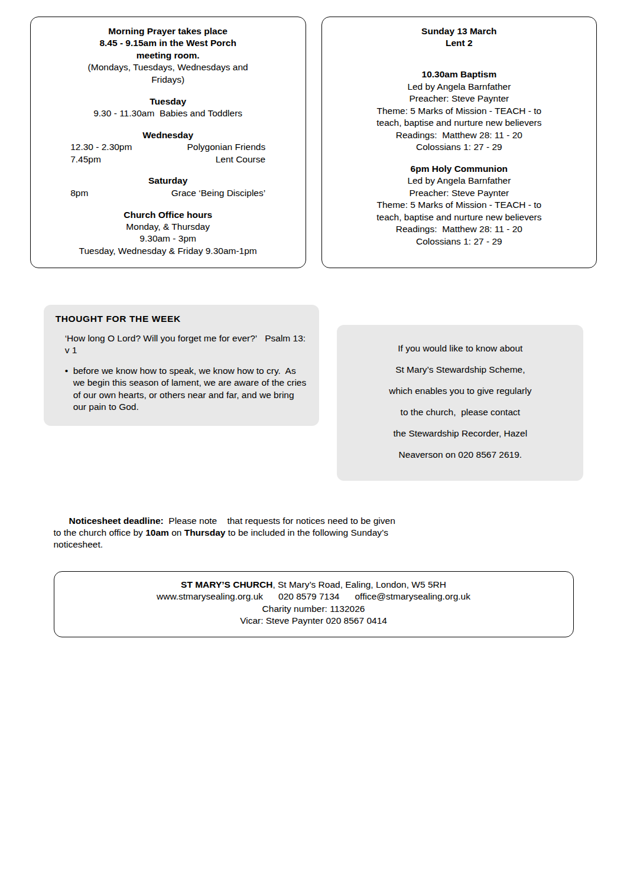Morning Prayer takes place
8.45 - 9.15am in the West Porch
meeting room.
(Mondays, Tuesdays, Wednesdays and
Fridays)
Tuesday
9.30 - 11.30am Babies and Toddlers
Wednesday
12.30 - 2.30pm Polygonian Friends
7.45pm Lent Course
Saturday
8pm Grace ‘Being Disciples’
Church Office hours
Monday, & Thursday
9.30am - 3pm
Tuesday, Wednesday & Friday 9.30am-1pm
Sunday 13 March
Lent 2
10.30am Baptism
Led by Angela Barnfather
Preacher: Steve Paynter
Theme: 5 Marks of Mission - TEACH - to
teach, baptise and nurture new believers
Readings: Matthew 28: 11 - 20
Colossians 1: 27 - 29
6pm Holy Communion
Led by Angela Barnfather
Preacher: Steve Paynter
Theme: 5 Marks of Mission - TEACH - to
teach, baptise and nurture new believers
Readings: Matthew 28: 11 - 20
Colossians 1: 27 - 29
Thought for the week
‘How long O Lord? Will you forget me for ever?’ Psalm 13: v 1
before we know how to speak, we know how to cry. As we begin this season of lament, we are aware of the cries of our own hearts, or others near and far, and we bring our pain to God.
If you would like to know about
St Mary’s Stewardship Scheme,
which enables you to give regularly
to the church, please contact
the Stewardship Recorder, Hazel
Neaverson on 020 8567 2619.
Noticesheet deadline: Please note that requests for notices need to be given
to the church office by 10am on Thursday to be included in the following Sunday’s
noticesheet.
ST MARY’S CHURCH, St Mary’s Road, Ealing, London, W5 5RH
www.stmarysealing.org.uk 020 8579 7134 office@stmarysealing.org.uk
Charity number: 1132026
Vicar: Steve Paynter 020 8567 0414